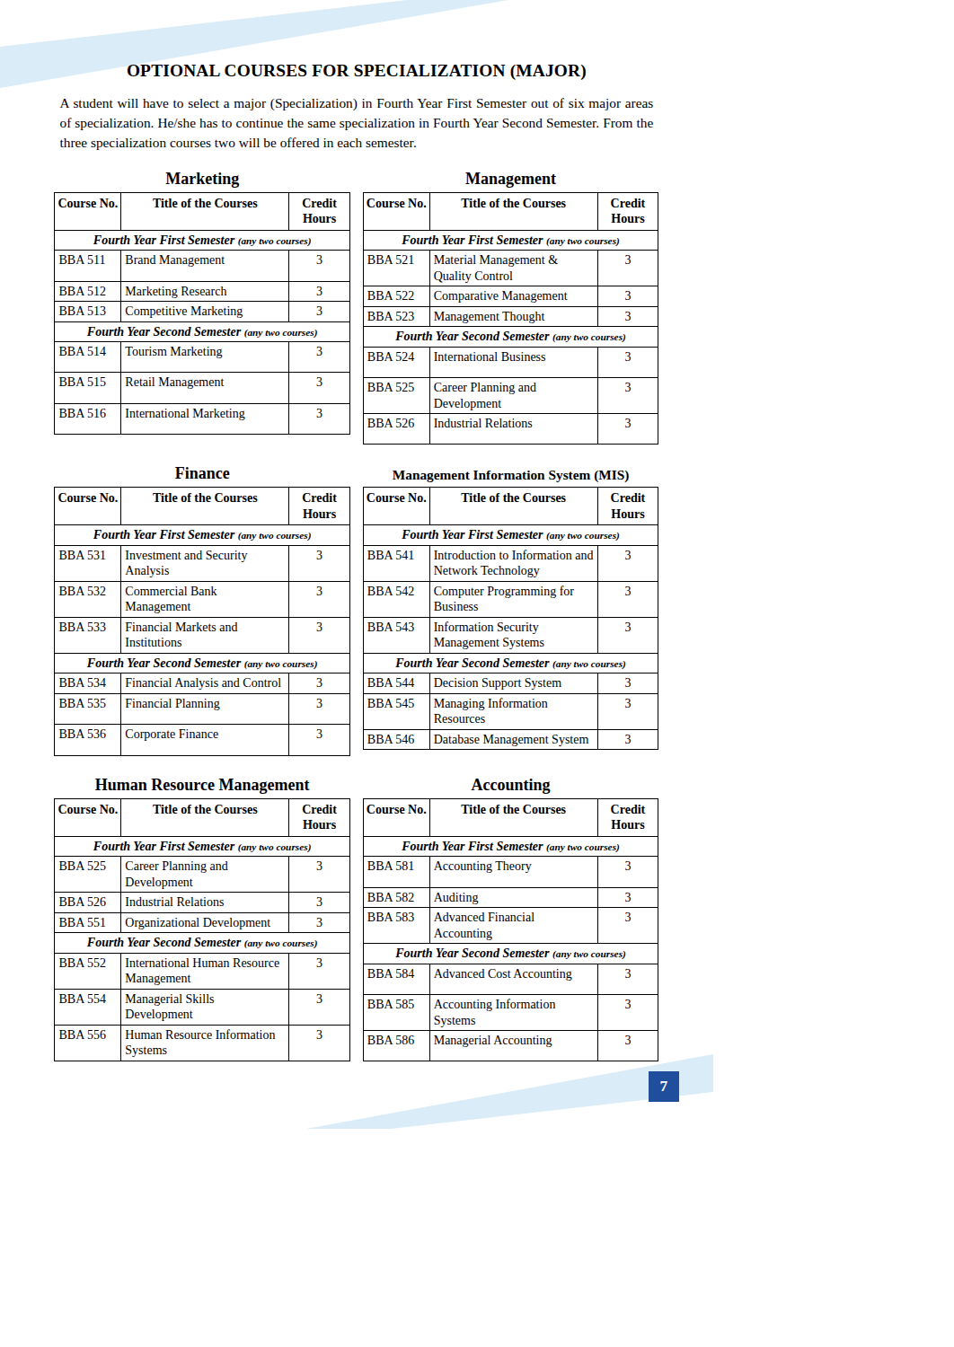OPTIONAL COURSES FOR SPECIALIZATION (MAJOR)
A student will have to select a major (Specialization) in Fourth Year First Semester out of six major areas of specialization. He/she has to continue the same specialization in Fourth Year Second Semester. From the three specialization courses two will be offered in each semester.
Marketing
| Course No. | Title of the Courses | Credit Hours |
| --- | --- | --- |
| Fourth Year First Semester (any two courses) |
| BBA 511 | Brand Management | 3 |
| BBA 512 | Marketing Research | 3 |
| BBA 513 | Competitive Marketing | 3 |
| Fourth Year Second Semester (any two courses) |
| BBA 514 | Tourism Marketing | 3 |
| BBA 515 | Retail Management | 3 |
| BBA 516 | International Marketing | 3 |
Management
| Course No. | Title of the Courses | Credit Hours |
| --- | --- | --- |
| Fourth Year First Semester (any two courses) |
| BBA 521 | Material Management & Quality Control | 3 |
| BBA 522 | Comparative Management | 3 |
| BBA 523 | Management Thought | 3 |
| Fourth Year Second Semester (any two courses) |
| BBA 524 | International Business | 3 |
| BBA 525 | Career Planning and Development | 3 |
| BBA 526 | Industrial Relations | 3 |
Finance
| Course No. | Title of the Courses | Credit Hours |
| --- | --- | --- |
| Fourth Year First Semester (any two courses) |
| BBA 531 | Investment and Security Analysis | 3 |
| BBA 532 | Commercial Bank Management | 3 |
| BBA 533 | Financial Markets and Institutions | 3 |
| Fourth Year Second Semester (any two courses) |
| BBA 534 | Financial Analysis and Control | 3 |
| BBA 535 | Financial Planning | 3 |
| BBA 536 | Corporate Finance | 3 |
Management Information System (MIS)
| Course No. | Title of the Courses | Credit Hours |
| --- | --- | --- |
| Fourth Year First Semester (any two courses) |
| BBA 541 | Introduction to Information and Network Technology | 3 |
| BBA 542 | Computer Programming for Business | 3 |
| BBA 543 | Information Security Management Systems | 3 |
| Fourth Year Second Semester (any two courses) |
| BBA 544 | Decision Support System | 3 |
| BBA 545 | Managing Information Resources | 3 |
| BBA 546 | Database Management System | 3 |
Human Resource Management
| Course No. | Title of the Courses | Credit Hours |
| --- | --- | --- |
| Fourth Year First Semester (any two courses) |
| BBA 525 | Career Planning and Development | 3 |
| BBA 526 | Industrial Relations | 3 |
| BBA 551 | Organizational Development | 3 |
| Fourth Year Second Semester (any two courses) |
| BBA 552 | International Human Resource Management | 3 |
| BBA 554 | Managerial Skills Development | 3 |
| BBA 556 | Human Resource Information Systems | 3 |
Accounting
| Course No. | Title of the Courses | Credit Hours |
| --- | --- | --- |
| Fourth Year First Semester (any two courses) |
| BBA 581 | Accounting Theory | 3 |
| BBA 582 | Auditing | 3 |
| BBA 583 | Advanced Financial Accounting | 3 |
| Fourth Year Second Semester (any two courses) |
| BBA 584 | Advanced Cost Accounting | 3 |
| BBA 585 | Accounting Information Systems | 3 |
| BBA 586 | Managerial Accounting | 3 |
7